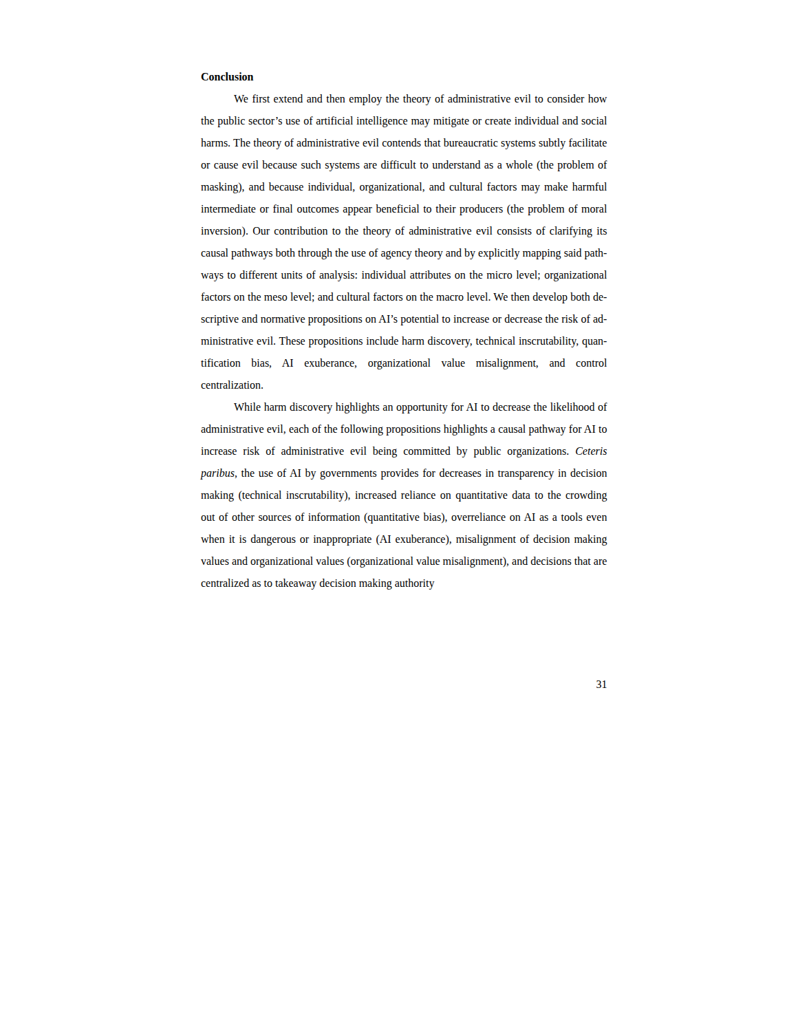Conclusion
We first extend and then employ the theory of administrative evil to consider how the public sector’s use of artificial intelligence may mitigate or create individual and social harms. The theory of administrative evil contends that bureaucratic systems subtly facilitate or cause evil because such systems are difficult to understand as a whole (the problem of masking), and because individual, organizational, and cultural factors may make harmful intermediate or final outcomes appear beneficial to their producers (the problem of moral inversion). Our contribution to the theory of administrative evil consists of clarifying its causal pathways both through the use of agency theory and by explicitly mapping said pathways to different units of analysis: individual attributes on the micro level; organizational factors on the meso level; and cultural factors on the macro level. We then develop both descriptive and normative propositions on AI’s potential to increase or decrease the risk of administrative evil. These propositions include harm discovery, technical inscrutability, quantification bias, AI exuberance, organizational value misalignment, and control centralization.
While harm discovery highlights an opportunity for AI to decrease the likelihood of administrative evil, each of the following propositions highlights a causal pathway for AI to increase risk of administrative evil being committed by public organizations. Ceteris paribus, the use of AI by governments provides for decreases in transparency in decision making (technical inscrutability), increased reliance on quantitative data to the crowding out of other sources of information (quantitative bias), overreliance on AI as a tools even when it is dangerous or inappropriate (AI exuberance), misalignment of decision making values and organizational values (organizational value misalignment), and decisions that are centralized as to takeaway decision making authority
31